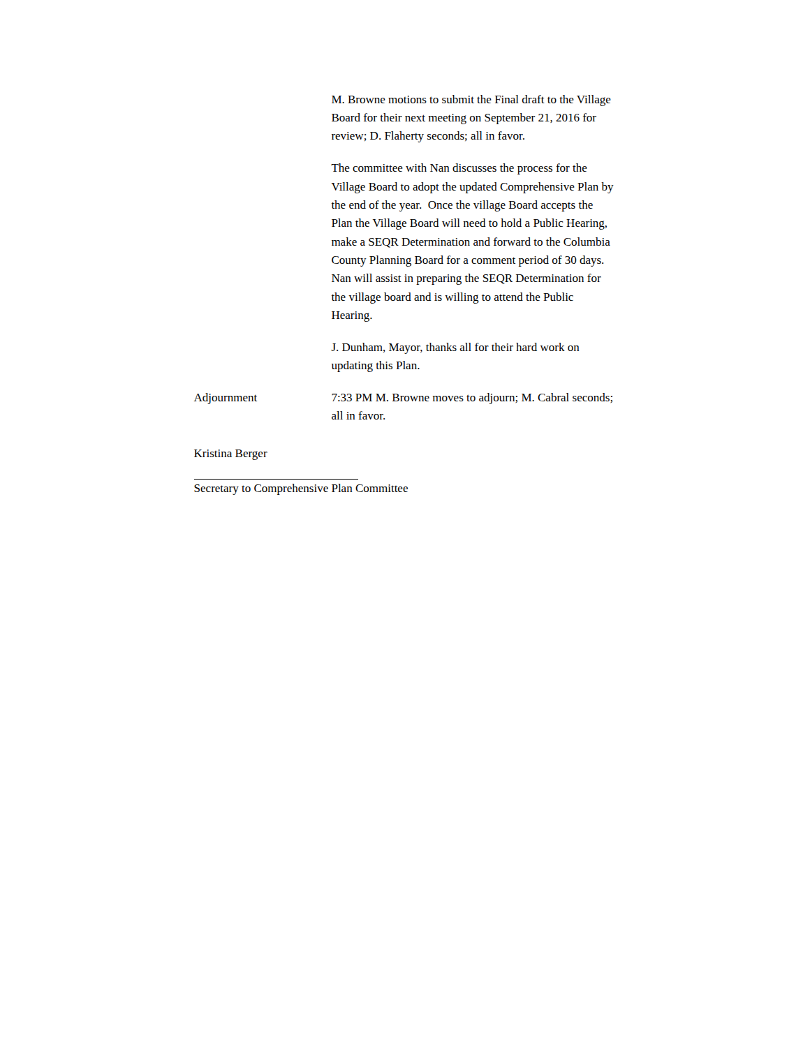M. Browne motions to submit the Final draft to the Village Board for their next meeting on September 21, 2016 for review; D. Flaherty seconds; all in favor.
The committee with Nan discusses the process for the Village Board to adopt the updated Comprehensive Plan by the end of the year. Once the village Board accepts the Plan the Village Board will need to hold a Public Hearing, make a SEQR Determination and forward to the Columbia County Planning Board for a comment period of 30 days. Nan will assist in preparing the SEQR Determination for the village board and is willing to attend the Public Hearing.
J. Dunham, Mayor, thanks all for their hard work on updating this Plan.
Adjournment
7:33 PM M. Browne moves to adjourn; M. Cabral seconds; all in favor.
Kristina Berger
Secretary to Comprehensive Plan Committee